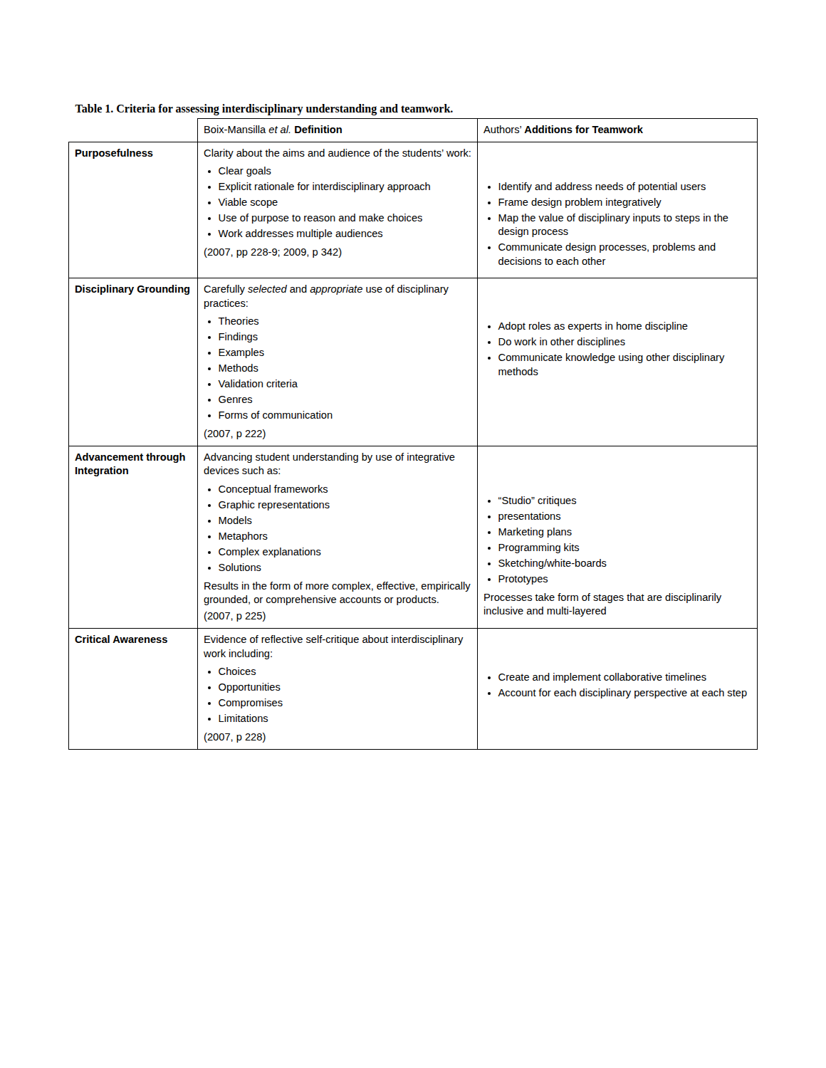Table 1. Criteria for assessing interdisciplinary understanding and teamwork.
| | Boix-Mansilla et al. Definition | Authors’ Additions for Teamwork |
| --- | --- | --- |
| Purposefulness | Clarity about the aims and audience of the students’ work: Clear goals Explicit rationale for interdisciplinary approach Viable scope Use of purpose to reason and make choices Work addresses multiple audiences (2007, pp 228-9; 2009, p 342) | Identify and address needs of potential users Frame design problem integratively Map the value of disciplinary inputs to steps in the design process Communicate design processes, problems and decisions to each other |
| Disciplinary Grounding | Carefully selected and appropriate use of disciplinary practices: Theories Findings Examples Methods Validation criteria Genres Forms of communication (2007, p 222) | Adopt roles as experts in home discipline Do work in other disciplines Communicate knowledge using other disciplinary methods |
| Advancement through Integration | Advancing student understanding by use of integrative devices such as: Conceptual frameworks Graphic representations Models Metaphors Complex explanations Solutions Results in the form of more complex, effective, empirically grounded, or comprehensive accounts or products. (2007, p 225) | “Studio” critiques presentations Marketing plans Programming kits Sketching/white-boards Prototypes Processes take form of stages that are disciplinarily inclusive and multi-layered |
| Critical Awareness | Evidence of reflective self-critique about interdisciplinary work including: Choices Opportunities Compromises Limitations (2007, p 228) | Create and implement collaborative timelines Account for each disciplinary perspective at each step |